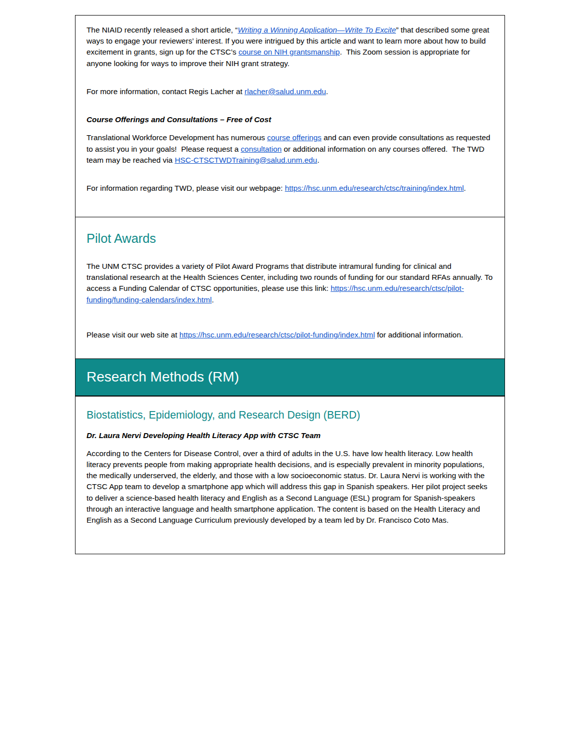The NIAID recently released a short article, “Writing a Winning Application—Write To Excite” that described some great ways to engage your reviewers’ interest. If you were intrigued by this article and want to learn more about how to build excitement in grants, sign up for the CTSC’s course on NIH grantsmanship. This Zoom session is appropriate for anyone looking for ways to improve their NIH grant strategy.
For more information, contact Regis Lacher at rlacher@salud.unm.edu.
Course Offerings and Consultations – Free of Cost
Translational Workforce Development has numerous course offerings and can even provide consultations as requested to assist you in your goals! Please request a consultation or additional information on any courses offered. The TWD team may be reached via HSC-CTSCTWDTraining@salud.unm.edu.
For information regarding TWD, please visit our webpage: https://hsc.unm.edu/research/ctsc/training/index.html.
Pilot Awards
The UNM CTSC provides a variety of Pilot Award Programs that distribute intramural funding for clinical and translational research at the Health Sciences Center, including two rounds of funding for our standard RFAs annually. To access a Funding Calendar of CTSC opportunities, please use this link: https://hsc.unm.edu/research/ctsc/pilot-funding/funding-calendars/index.html.
Please visit our web site at https://hsc.unm.edu/research/ctsc/pilot-funding/index.html for additional information.
Research Methods (RM)
Biostatistics, Epidemiology, and Research Design (BERD)
Dr. Laura Nervi Developing Health Literacy App with CTSC Team
According to the Centers for Disease Control, over a third of adults in the U.S. have low health literacy. Low health literacy prevents people from making appropriate health decisions, and is especially prevalent in minority populations, the medically underserved, the elderly, and those with a low socioeconomic status. Dr. Laura Nervi is working with the CTSC App team to develop a smartphone app which will address this gap in Spanish speakers. Her pilot project seeks to deliver a science-based health literacy and English as a Second Language (ESL) program for Spanish-speakers through an interactive language and health smartphone application. The content is based on the Health Literacy and English as a Second Language Curriculum previously developed by a team led by Dr. Francisco Coto Mas.